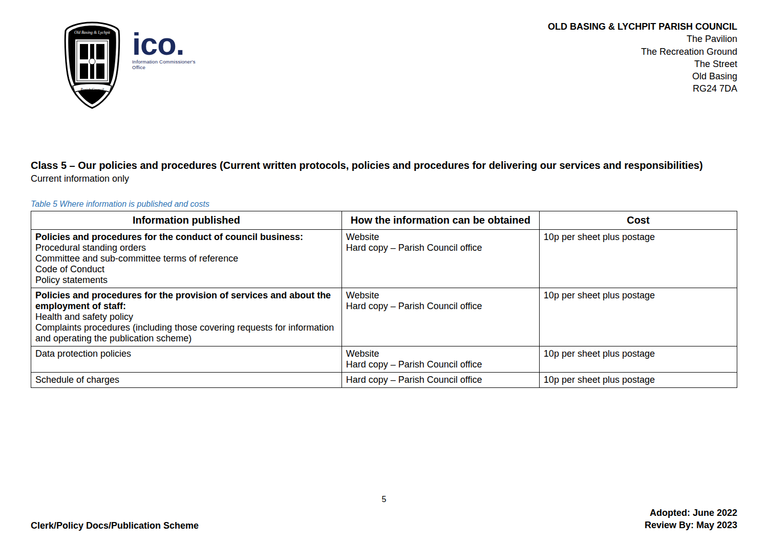Old Basing & Lychpit Parish Council
ico.
Information Commissioner's Office
OLD BASING & LYCHPIT PARISH COUNCIL
The Pavilion
The Recreation Ground
The Street
Old Basing
RG24 7DA
Class 5 – Our policies and procedures (Current written protocols, policies and procedures for delivering our services and responsibilities)
Current information only
Table 5 Where information is published and costs
| Information published | How the information can be obtained | Cost |
| --- | --- | --- |
| Policies and procedures for the conduct of council business: Procedural standing orders Committee and sub-committee terms of reference Code of Conduct Policy statements | Website Hard copy – Parish Council office | 10p per sheet plus postage |
| Policies and procedures for the provision of services and about the employment of staff: Health and safety policy Complaints procedures (including those covering requests for information and operating the publication scheme) | Website Hard copy – Parish Council office | 10p per sheet plus postage |
| Data protection policies | Website Hard copy – Parish Council office | 10p per sheet plus postage |
| Schedule of charges | Hard copy – Parish Council office | 10p per sheet plus postage |
5
Clerk/Policy Docs/Publication Scheme
Adopted: June 2022
Review By: May 2023